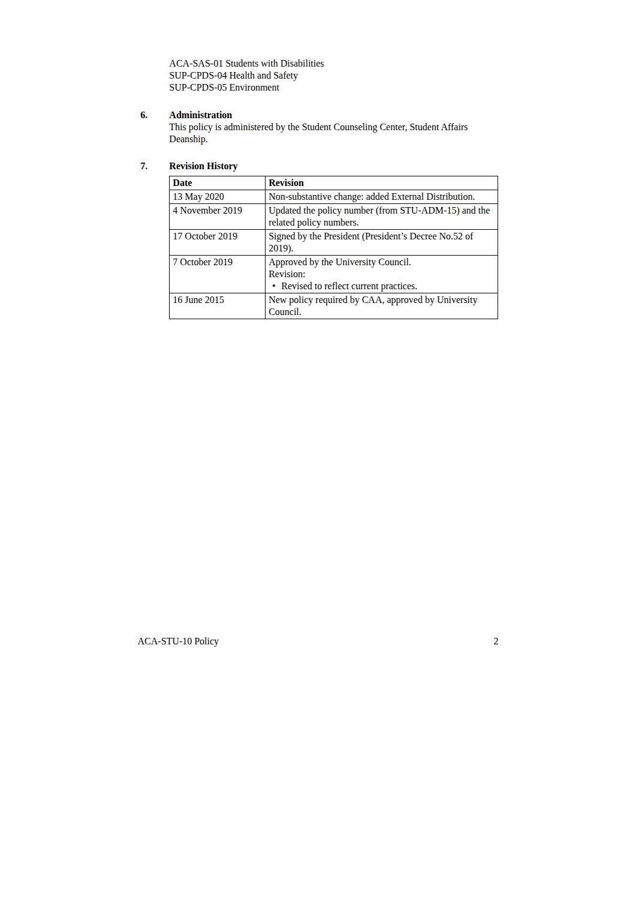ACA-SAS-01 Students with Disabilities
SUP-CPDS-04 Health and Safety
SUP-CPDS-05 Environment
6.
Administration
This policy is administered by the Student Counseling Center, Student Affairs Deanship.
7.
Revision History
| Date | Revision |
| --- | --- |
| 13 May 2020 | Non-substantive change: added External Distribution. |
| 4 November 2019 | Updated the policy number (from STU-ADM-15) and the related policy numbers. |
| 17 October 2019 | Signed by the President (President’s Decree No.52 of 2019). |
| 7 October 2019 | Approved by the University Council. Revision: Revised to reflect current practices. |
| 16 June 2015 | New policy required by CAA, approved by University Council. |
ACA-STU-10 Policy 2